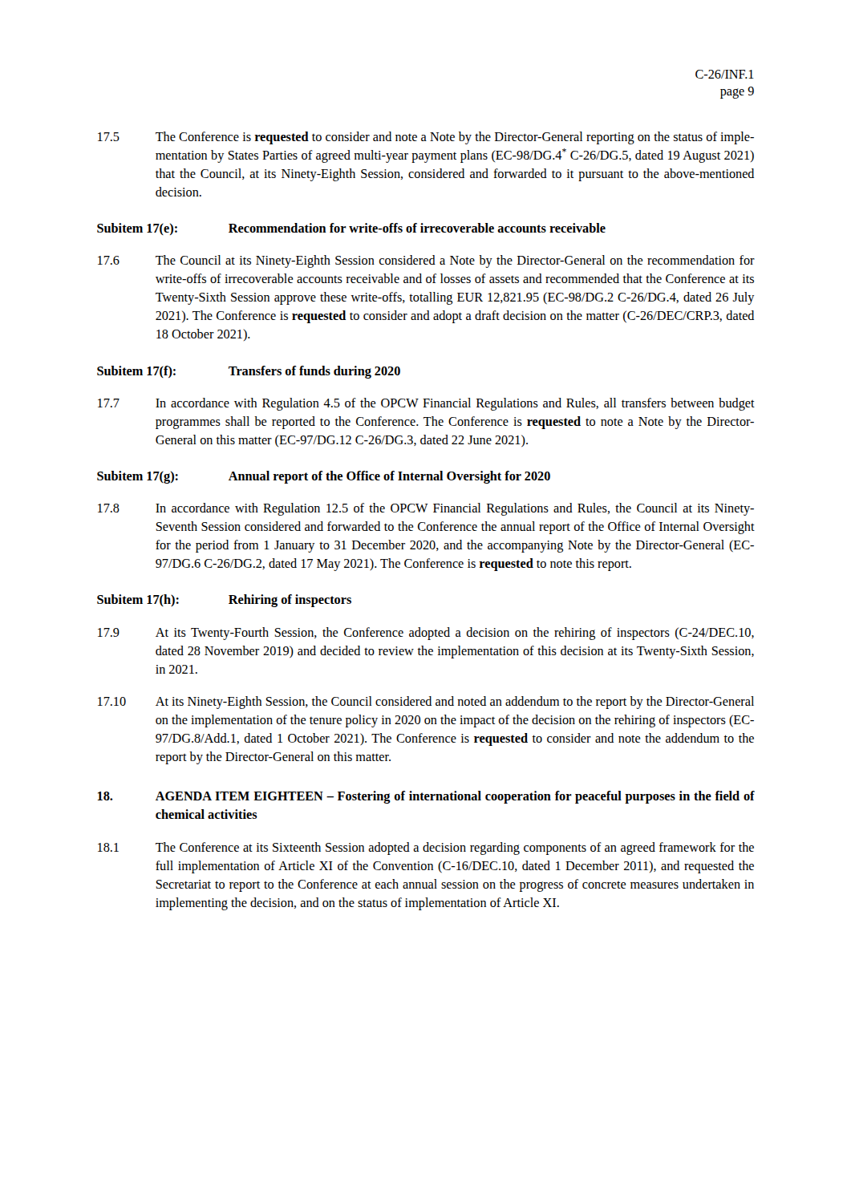C-26/INF.1 page 9
17.5
The Conference is requested to consider and note a Note by the Director-General reporting on the status of implementation by States Parties of agreed multi-year payment plans (EC-98/DG.4* C-26/DG.5, dated 19 August 2021) that the Council, at its Ninety-Eighth Session, considered and forwarded to it pursuant to the above-mentioned decision.
Subitem 17(e):
Recommendation for write-offs of irrecoverable accounts receivable
17.6
The Council at its Ninety-Eighth Session considered a Note by the Director-General on the recommendation for write-offs of irrecoverable accounts receivable and of losses of assets and recommended that the Conference at its Twenty-Sixth Session approve these write-offs, totalling EUR 12,821.95 (EC-98/DG.2 C-26/DG.4, dated 26 July 2021). The Conference is requested to consider and adopt a draft decision on the matter (C-26/DEC/CRP.3, dated 18 October 2021).
Subitem 17(f):
Transfers of funds during 2020
17.7
In accordance with Regulation 4.5 of the OPCW Financial Regulations and Rules, all transfers between budget programmes shall be reported to the Conference. The Conference is requested to note a Note by the Director-General on this matter (EC-97/DG.12 C-26/DG.3, dated 22 June 2021).
Subitem 17(g):
Annual report of the Office of Internal Oversight for 2020
17.8
In accordance with Regulation 12.5 of the OPCW Financial Regulations and Rules, the Council at its Ninety-Seventh Session considered and forwarded to the Conference the annual report of the Office of Internal Oversight for the period from 1 January to 31 December 2020, and the accompanying Note by the Director-General (EC-97/DG.6 C-26/DG.2, dated 17 May 2021). The Conference is requested to note this report.
Subitem 17(h):
Rehiring of inspectors
17.9
At its Twenty-Fourth Session, the Conference adopted a decision on the rehiring of inspectors (C-24/DEC.10, dated 28 November 2019) and decided to review the implementation of this decision at its Twenty-Sixth Session, in 2021.
17.10
At its Ninety-Eighth Session, the Council considered and noted an addendum to the report by the Director-General on the implementation of the tenure policy in 2020 on the impact of the decision on the rehiring of inspectors (EC-97/DG.8/Add.1, dated 1 October 2021). The Conference is requested to consider and note the addendum to the report by the Director-General on this matter.
18.
AGENDA ITEM EIGHTEEN – Fostering of international cooperation for peaceful purposes in the field of chemical activities
18.1
The Conference at its Sixteenth Session adopted a decision regarding components of an agreed framework for the full implementation of Article XI of the Convention (C-16/DEC.10, dated 1 December 2011), and requested the Secretariat to report to the Conference at each annual session on the progress of concrete measures undertaken in implementing the decision, and on the status of implementation of Article XI.